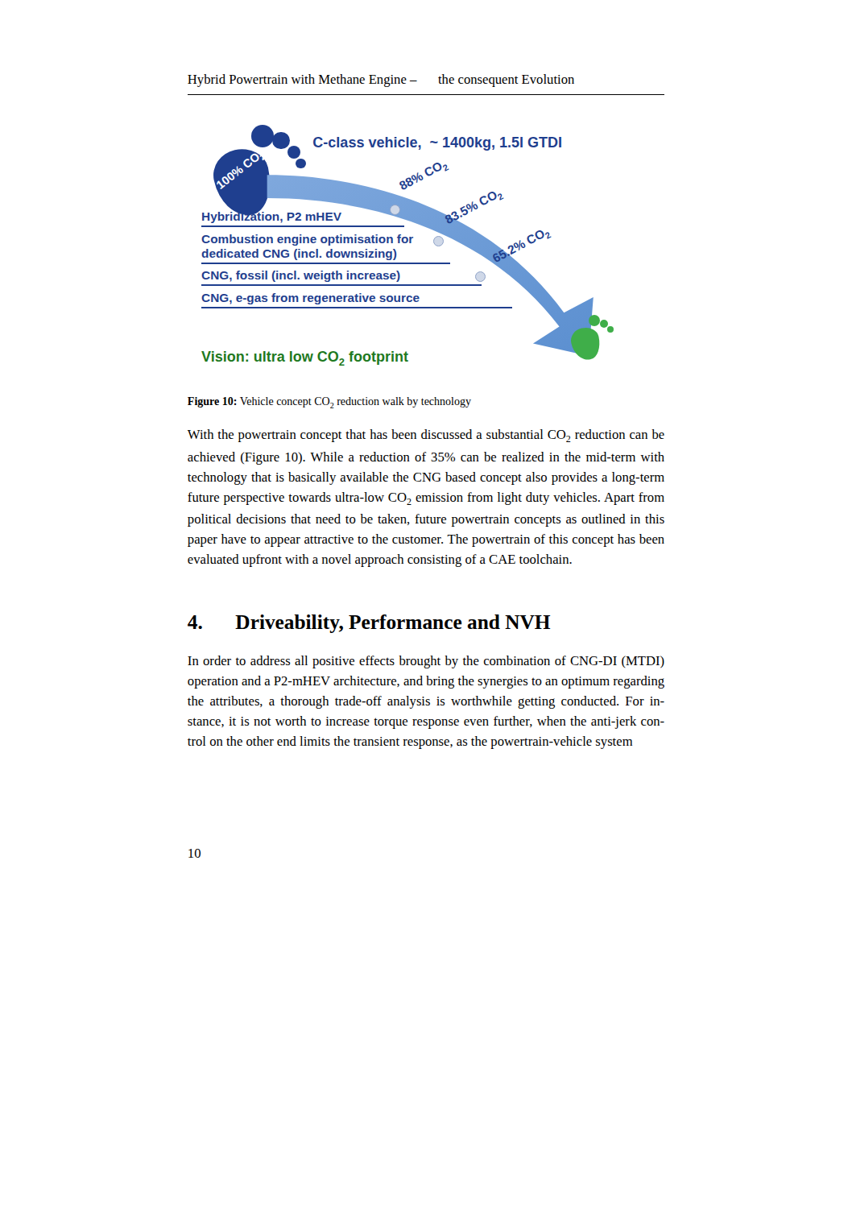Hybrid Powertrain with Methane Engine – the consequent Evolution
100% CO2
C-class vehicle, ~ 1400kg, 1.5l GTDI
88% CO2
83.5% CO2
65.2% CO2
Hybridization, P2 mHEV
Combustion engine optimisation for
dedicated CNG (incl. downsizing)
CNG, fossil (incl. weigth increase)
CNG, e-gas from regenerative source
Vision: ultra low CO2 footprint
Figure 10: Vehicle concept CO2 reduction walk by technology
With the powertrain concept that has been discussed a substantial CO2 reduction can be achieved (Figure 10). While a reduction of 35% can be realized in the mid-term with technology that is basically available the CNG based concept also provides a long-term future perspective towards ultra-low CO2 emission from light duty vehicles. Apart from political decisions that need to be taken, future powertrain concepts as outlined in this paper have to appear attractive to the customer. The powertrain of this concept has been evaluated upfront with a novel approach consisting of a CAE toolchain.
4. Driveability, Performance and NVH
In order to address all positive effects brought by the combination of CNG-DI (MTDI) operation and a P2-mHEV architecture, and bring the synergies to an optimum regarding the attributes, a thorough trade-off analysis is worthwhile getting conducted. For instance, it is not worth to increase torque response even further, when the anti-jerk control on the other end limits the transient response, as the powertrain-vehicle system
10